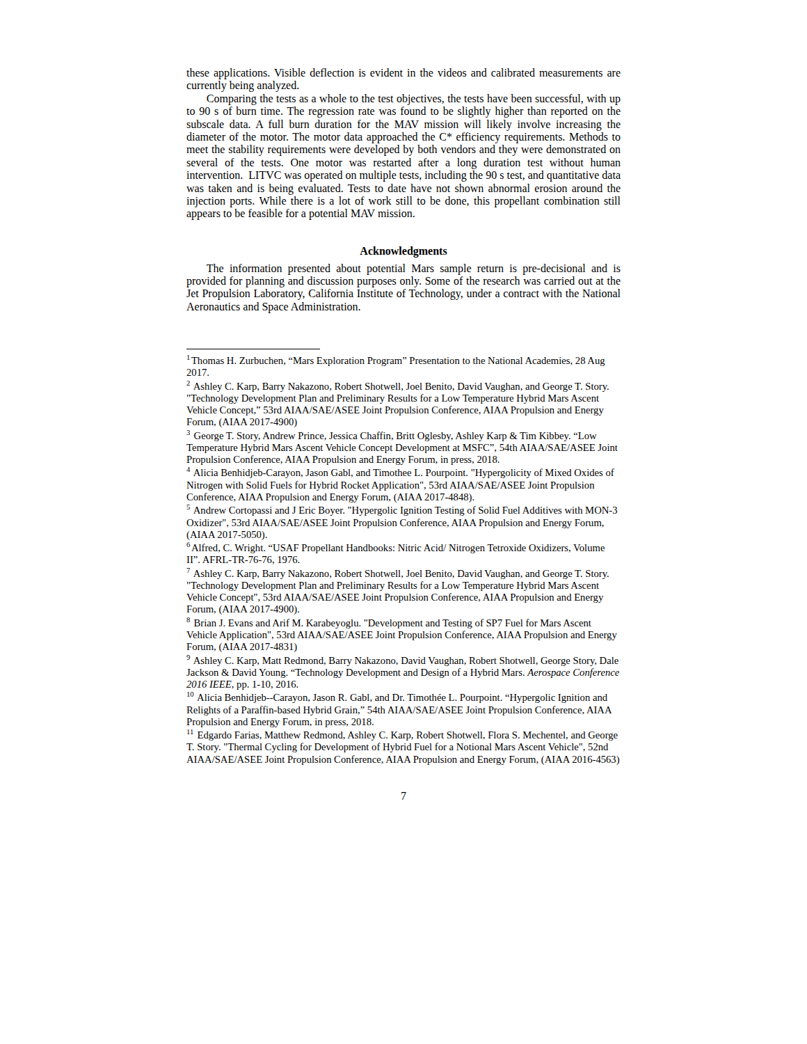these applications. Visible deflection is evident in the videos and calibrated measurements are currently being analyzed.
Comparing the tests as a whole to the test objectives, the tests have been successful, with up to 90 s of burn time. The regression rate was found to be slightly higher than reported on the subscale data. A full burn duration for the MAV mission will likely involve increasing the diameter of the motor. The motor data approached the C* efficiency requirements. Methods to meet the stability requirements were developed by both vendors and they were demonstrated on several of the tests. One motor was restarted after a long duration test without human intervention. LITVC was operated on multiple tests, including the 90 s test, and quantitative data was taken and is being evaluated. Tests to date have not shown abnormal erosion around the injection ports. While there is a lot of work still to be done, this propellant combination still appears to be feasible for a potential MAV mission.
Acknowledgments
The information presented about potential Mars sample return is pre-decisional and is provided for planning and discussion purposes only. Some of the research was carried out at the Jet Propulsion Laboratory, California Institute of Technology, under a contract with the National Aeronautics and Space Administration.
1 Thomas H. Zurbuchen, “Mars Exploration Program” Presentation to the National Academies, 28 Aug 2017.
2 Ashley C. Karp, Barry Nakazono, Robert Shotwell, Joel Benito, David Vaughan, and George T. Story. "Technology Development Plan and Preliminary Results for a Low Temperature Hybrid Mars Ascent Vehicle Concept,” 53rd AIAA/SAE/ASEE Joint Propulsion Conference, AIAA Propulsion and Energy Forum, (AIAA 2017-4900)
3 George T. Story, Andrew Prince, Jessica Chaffin, Britt Oglesby, Ashley Karp & Tim Kibbey. “Low Temperature Hybrid Mars Ascent Vehicle Concept Development at MSFC”, 54th AIAA/SAE/ASEE Joint Propulsion Conference, AIAA Propulsion and Energy Forum, in press, 2018.
4 Alicia Benhidjeb-Carayon, Jason Gabl, and Timothee L. Pourpoint. "Hypergolicity of Mixed Oxides of Nitrogen with Solid Fuels for Hybrid Rocket Application", 53rd AIAA/SAE/ASEE Joint Propulsion Conference, AIAA Propulsion and Energy Forum, (AIAA 2017-4848).
5 Andrew Cortopassi and J Eric Boyer. "Hypergolic Ignition Testing of Solid Fuel Additives with MON-3 Oxidizer", 53rd AIAA/SAE/ASEE Joint Propulsion Conference, AIAA Propulsion and Energy Forum, (AIAA 2017-5050).
6 Alfred, C. Wright. “USAF Propellant Handbooks: Nitric Acid/ Nitrogen Tetroxide Oxidizers, Volume II”. AFRL-TR-76-76, 1976.
7 Ashley C. Karp, Barry Nakazono, Robert Shotwell, Joel Benito, David Vaughan, and George T. Story. "Technology Development Plan and Preliminary Results for a Low Temperature Hybrid Mars Ascent Vehicle Concept", 53rd AIAA/SAE/ASEE Joint Propulsion Conference, AIAA Propulsion and Energy Forum, (AIAA 2017-4900).
8 Brian J. Evans and Arif M. Karabeyoglu. "Development and Testing of SP7 Fuel for Mars Ascent Vehicle Application", 53rd AIAA/SAE/ASEE Joint Propulsion Conference, AIAA Propulsion and Energy Forum, (AIAA 2017-4831)
9 Ashley C. Karp, Matt Redmond, Barry Nakazono, David Vaughan, Robert Shotwell, George Story, Dale Jackson & David Young. “Technology Development and Design of a Hybrid Mars. Aerospace Conference 2016 IEEE, pp. 1-10, 2016.
10 Alicia Benhidjeb--Carayon, Jason R. Gabl, and Dr. Timothée L. Pourpoint. “Hypergolic Ignition and Relights of a Paraffin-based Hybrid Grain,” 54th AIAA/SAE/ASEE Joint Propulsion Conference, AIAA Propulsion and Energy Forum, in press, 2018.
11 Edgardo Farias, Matthew Redmond, Ashley C. Karp, Robert Shotwell, Flora S. Mechentel, and George T. Story. "Thermal Cycling for Development of Hybrid Fuel for a Notional Mars Ascent Vehicle", 52nd AIAA/SAE/ASEE Joint Propulsion Conference, AIAA Propulsion and Energy Forum, (AIAA 2016-4563)
7